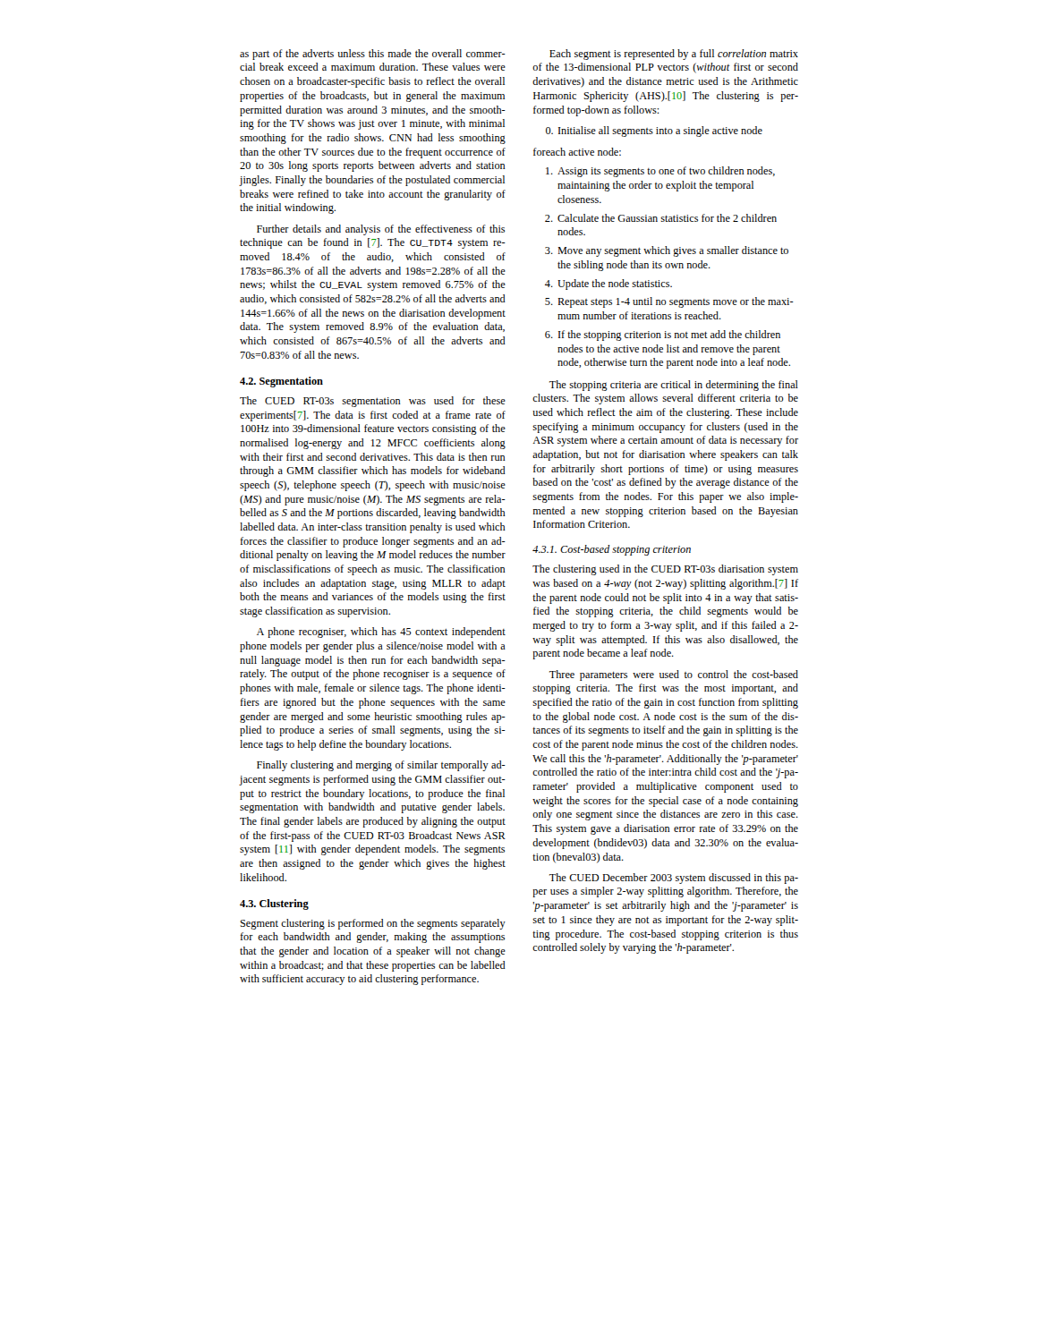as part of the adverts unless this made the overall commercial break exceed a maximum duration. These values were chosen on a broadcaster-specific basis to reflect the overall properties of the broadcasts, but in general the maximum permitted duration was around 3 minutes, and the smoothing for the TV shows was just over 1 minute, with minimal smoothing for the radio shows. CNN had less smoothing than the other TV sources due to the frequent occurrence of 20 to 30s long sports reports between adverts and station jingles. Finally the boundaries of the postulated commercial breaks were refined to take into account the granularity of the initial windowing.
Further details and analysis of the effectiveness of this technique can be found in [7]. The CU_TDT4 system removed 18.4% of the audio, which consisted of 1783s=86.3% of all the adverts and 198s=2.28% of all the news; whilst the CU_EVAL system removed 6.75% of the audio, which consisted of 582s=28.2% of all the adverts and 144s=1.66% of all the news on the diarisation development data. The system removed 8.9% of the evaluation data, which consisted of 867s=40.5% of all the adverts and 70s=0.83% of all the news.
4.2. Segmentation
The CUED RT-03s segmentation was used for these experiments[7]. The data is first coded at a frame rate of 100Hz into 39-dimensional feature vectors consisting of the normalised log-energy and 12 MFCC coefficients along with their first and second derivatives. This data is then run through a GMM classifier which has models for wideband speech (S), telephone speech (T), speech with music/noise (MS) and pure music/noise (M). The MS segments are relabelled as S and the M portions discarded, leaving bandwidth labelled data. An inter-class transition penalty is used which forces the classifier to produce longer segments and an additional penalty on leaving the M model reduces the number of misclassifications of speech as music. The classification also includes an adaptation stage, using MLLR to adapt both the means and variances of the models using the first stage classification as supervision.
A phone recogniser, which has 45 context independent phone models per gender plus a silence/noise model with a null language model is then run for each bandwidth separately. The output of the phone recogniser is a sequence of phones with male, female or silence tags. The phone identifiers are ignored but the phone sequences with the same gender are merged and some heuristic smoothing rules applied to produce a series of small segments, using the silence tags to help define the boundary locations.
Finally clustering and merging of similar temporally adjacent segments is performed using the GMM classifier output to restrict the boundary locations, to produce the final segmentation with bandwidth and putative gender labels. The final gender labels are produced by aligning the output of the first-pass of the CUED RT-03 Broadcast News ASR system [11] with gender dependent models. The segments are then assigned to the gender which gives the highest likelihood.
4.3. Clustering
Segment clustering is performed on the segments separately for each bandwidth and gender, making the assumptions that the gender and location of a speaker will not change within a broadcast; and that these properties can be labelled with sufficient accuracy to aid clustering performance.
Each segment is represented by a full correlation matrix of the 13-dimensional PLP vectors (without first or second derivatives) and the distance metric used is the Arithmetic Harmonic Sphericity (AHS).[10] The clustering is performed top-down as follows:
Initialise all segments into a single active node
foreach active node:
Assign its segments to one of two children nodes, maintaining the order to exploit the temporal closeness.
Calculate the Gaussian statistics for the 2 children nodes.
Move any segment which gives a smaller distance to the sibling node than its own node.
Update the node statistics.
Repeat steps 1-4 until no segments move or the maximum number of iterations is reached.
If the stopping criterion is not met add the children nodes to the active node list and remove the parent node, otherwise turn the parent node into a leaf node.
The stopping criteria are critical in determining the final clusters. The system allows several different criteria to be used which reflect the aim of the clustering. These include specifying a minimum occupancy for clusters (used in the ASR system where a certain amount of data is necessary for adaptation, but not for diarisation where speakers can talk for arbitrarily short portions of time) or using measures based on the 'cost' as defined by the average distance of the segments from the nodes. For this paper we also implemented a new stopping criterion based on the Bayesian Information Criterion.
4.3.1. Cost-based stopping criterion
The clustering used in the CUED RT-03s diarisation system was based on a 4-way (not 2-way) splitting algorithm.[7] If the parent node could not be split into 4 in a way that satisfied the stopping criteria, the child segments would be merged to try to form a 3-way split, and if this failed a 2-way split was attempted. If this was also disallowed, the parent node became a leaf node.
Three parameters were used to control the cost-based stopping criteria. The first was the most important, and specified the ratio of the gain in cost function from splitting to the global node cost. A node cost is the sum of the distances of its segments to itself and the gain in splitting is the cost of the parent node minus the cost of the children nodes. We call this the 'h-parameter'. Additionally the 'p-parameter' controlled the ratio of the inter:intra child cost and the 'j-parameter' provided a multiplicative component used to weight the scores for the special case of a node containing only one segment since the distances are zero in this case. This system gave a diarisation error rate of 33.29% on the development (bndidev03) data and 32.30% on the evaluation (bneval03) data.
The CUED December 2003 system discussed in this paper uses a simpler 2-way splitting algorithm. Therefore, the 'p-parameter' is set arbitrarily high and the 'j-parameter' is set to 1 since they are not as important for the 2-way splitting procedure. The cost-based stopping criterion is thus controlled solely by varying the 'h-parameter'.